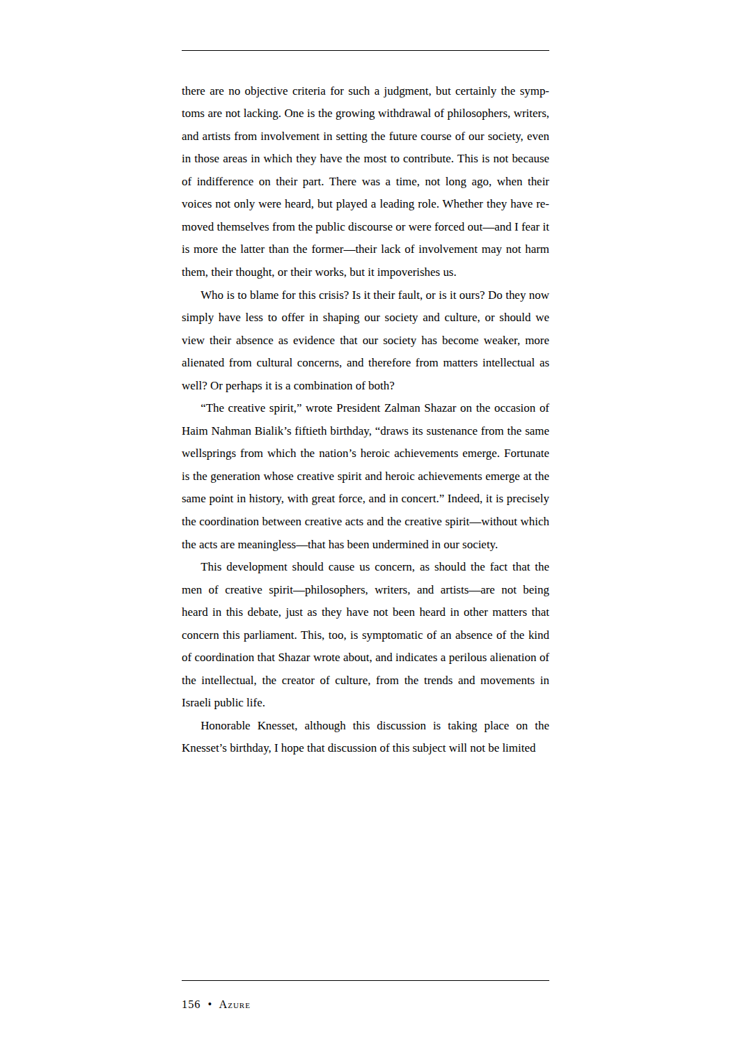there are no objective criteria for such a judgment, but certainly the symptoms are not lacking. One is the growing withdrawal of philosophers, writers, and artists from involvement in setting the future course of our society, even in those areas in which they have the most to contribute. This is not because of indifference on their part. There was a time, not long ago, when their voices not only were heard, but played a leading role. Whether they have removed themselves from the public discourse or were forced out—and I fear it is more the latter than the former—their lack of involvement may not harm them, their thought, or their works, but it impoverishes us.
Who is to blame for this crisis? Is it their fault, or is it ours? Do they now simply have less to offer in shaping our society and culture, or should we view their absence as evidence that our society has become weaker, more alienated from cultural concerns, and therefore from matters intellectual as well? Or perhaps it is a combination of both?
“The creative spirit,” wrote President Zalman Shazar on the occasion of Haim Nahman Bialik’s fiftieth birthday, “draws its sustenance from the same wellsprings from which the nation’s heroic achievements emerge. Fortunate is the generation whose creative spirit and heroic achievements emerge at the same point in history, with great force, and in concert.” Indeed, it is precisely the coordination between creative acts and the creative spirit—without which the acts are meaningless—that has been undermined in our society.
This development should cause us concern, as should the fact that the men of creative spirit—philosophers, writers, and artists—are not being heard in this debate, just as they have not been heard in other matters that concern this parliament. This, too, is symptomatic of an absence of the kind of coordination that Shazar wrote about, and indicates a perilous alienation of the intellectual, the creator of culture, from the trends and movements in Israeli public life.
Honorable Knesset, although this discussion is taking place on the Knesset’s birthday, I hope that discussion of this subject will not be limited
156 • Azure